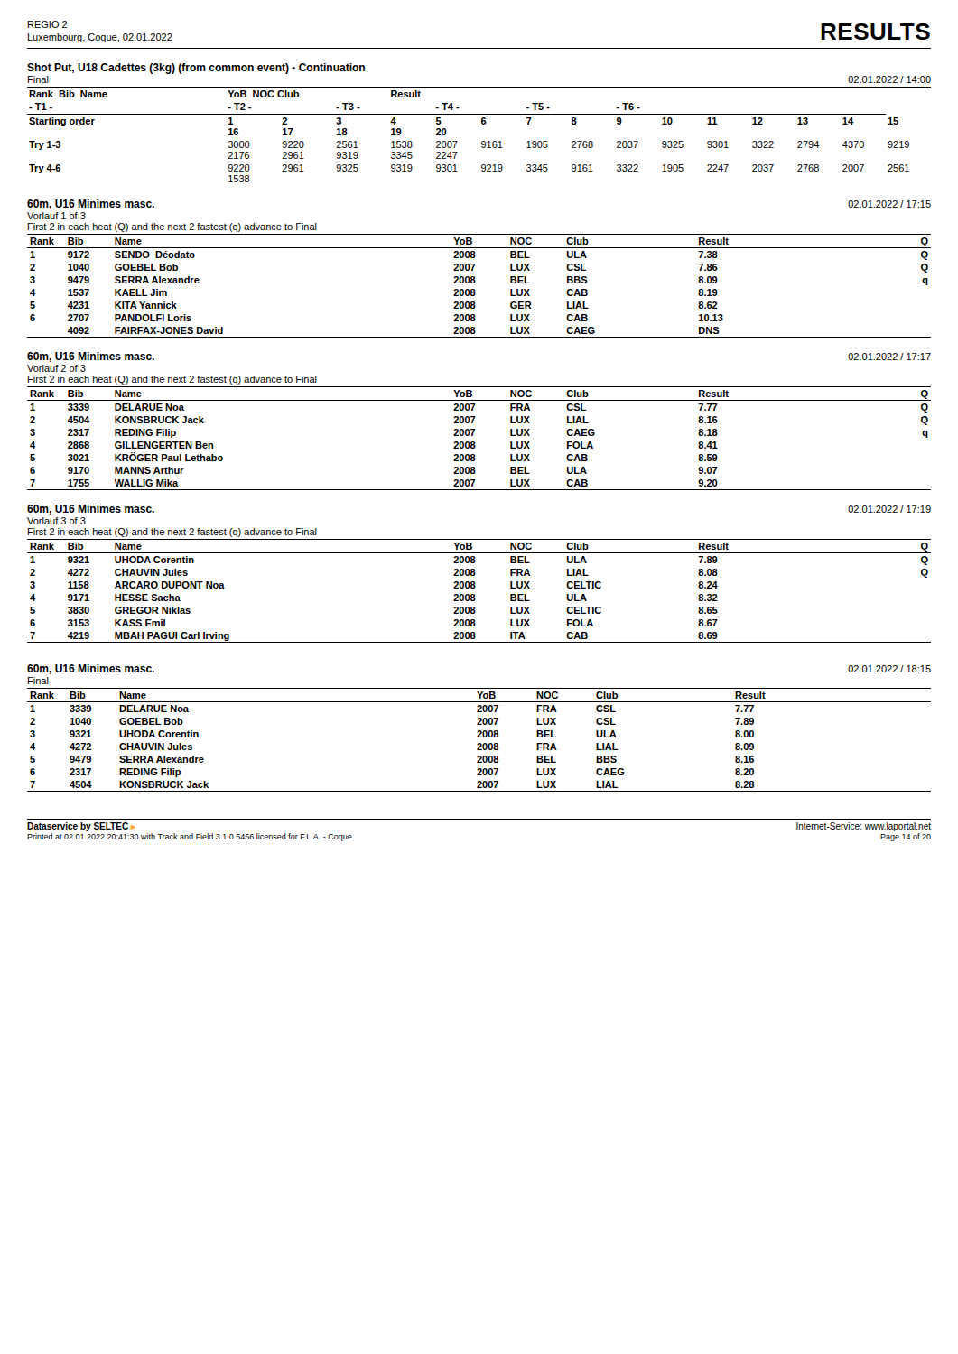REGIO 2
Luxembourg, Coque, 02.01.2022
RESULTS
Shot Put, U18 Cadettes (3kg) (from common event) - Continuation
Final
02.01.2022 / 14:00
| Rank Bib Name | YoB NOC Club | Result |
| --- | --- | --- |
| - T1 - | - T2 - | - T3 - | - T4 - | - T5 - | - T6 - | |
| Starting order | 1 16 | 2 17 | 3 18 | 4 19 | 5 20 | 6 | 7 | 8 | 9 | 10 | 11 | 12 | 13 | 14 | 15 |
| Try 1-3 | 3000 2176 | 9220 2961 | 2561 9319 | 1538 3345 | 2007 2247 | 9161 | 1905 | 2768 | 2037 | 9325 | 9301 | 3322 | 2794 | 4370 | 9219 |
| Try 4-6 | 9220 1538 | 2961 | 9325 | 9319 | 9301 | 9219 | 3345 | 9161 | 3322 | 1905 | 2247 | 2037 | 2768 | 2007 | 2561 |
60m, U16 Minimes masc.
02.01.2022 / 17:15
Vorlauf 1 of 3
First 2 in each heat (Q) and the next 2 fastest (q) advance to Final
| Rank | Bib | Name | YoB | NOC | Club | Result | Q |
| --- | --- | --- | --- | --- | --- | --- | --- |
| 1 | 9172 | SENDO Déodato | 2008 | BEL | ULA | 7.38 | Q |
| 2 | 1040 | GOEBEL Bob | 2007 | LUX | CSL | 7.86 | Q |
| 3 | 9479 | SERRA Alexandre | 2008 | BEL | BBS | 8.09 | q |
| 4 | 1537 | KAELL Jim | 2008 | LUX | CAB | 8.19 | |
| 5 | 4231 | KITA Yannick | 2008 | GER | LIAL | 8.62 | |
| 6 | 2707 | PANDOLFI Loris | 2008 | LUX | CAB | 10.13 | |
| | 4092 | FAIRFAX-JONES David | 2008 | LUX | CAEG | DNS | |
60m, U16 Minimes masc.
02.01.2022 / 17:17
Vorlauf 2 of 3
First 2 in each heat (Q) and the next 2 fastest (q) advance to Final
| Rank | Bib | Name | YoB | NOC | Club | Result | Q |
| --- | --- | --- | --- | --- | --- | --- | --- |
| 1 | 3339 | DELARUE Noa | 2007 | FRA | CSL | 7.77 | Q |
| 2 | 4504 | KONSBRUCK Jack | 2007 | LUX | LIAL | 8.16 | Q |
| 3 | 2317 | REDING Filip | 2007 | LUX | CAEG | 8.18 | q |
| 4 | 2868 | GILLENGERTEN Ben | 2008 | LUX | FOLA | 8.41 | |
| 5 | 3021 | KRÖGER Paul Lethabo | 2008 | LUX | CAB | 8.59 | |
| 6 | 9170 | MANNS Arthur | 2008 | BEL | ULA | 9.07 | |
| 7 | 1755 | WALLIG Mika | 2007 | LUX | CAB | 9.20 | |
60m, U16 Minimes masc.
02.01.2022 / 17:19
Vorlauf 3 of 3
First 2 in each heat (Q) and the next 2 fastest (q) advance to Final
| Rank | Bib | Name | YoB | NOC | Club | Result | Q |
| --- | --- | --- | --- | --- | --- | --- | --- |
| 1 | 9321 | UHODA Corentin | 2008 | BEL | ULA | 7.89 | Q |
| 2 | 4272 | CHAUVIN Jules | 2008 | FRA | LIAL | 8.08 | Q |
| 3 | 1158 | ARCARO DUPONT Noa | 2008 | LUX | CELTIC | 8.24 | |
| 4 | 9171 | HESSE Sacha | 2008 | BEL | ULA | 8.32 | |
| 5 | 3830 | GREGOR Niklas | 2008 | LUX | CELTIC | 8.65 | |
| 6 | 3153 | KASS Emil | 2008 | LUX | FOLA | 8.67 | |
| 7 | 4219 | MBAH PAGUI Carl Irving | 2008 | ITA | CAB | 8.69 | |
60m, U16 Minimes masc.
02.01.2022 / 18:15
Final
| Rank | Bib | Name | YoB | NOC | Club | Result |
| --- | --- | --- | --- | --- | --- | --- |
| 1 | 3339 | DELARUE Noa | 2007 | FRA | CSL | 7.77 |
| 2 | 1040 | GOEBEL Bob | 2007 | LUX | CSL | 7.89 |
| 3 | 9321 | UHODA Corentin | 2008 | BEL | ULA | 8.00 |
| 4 | 4272 | CHAUVIN Jules | 2008 | FRA | LIAL | 8.09 |
| 5 | 9479 | SERRA Alexandre | 2008 | BEL | BBS | 8.16 |
| 6 | 2317 | REDING Filip | 2007 | LUX | CAEG | 8.20 |
| 7 | 4504 | KONSBRUCK Jack | 2007 | LUX | LIAL | 8.28 |
Dataservice by SELTEC ▸
Internet-Service: www.laportal.net
Printed at 02.01.2022 20:41:30 with Track and Field 3.1.0.5456 licensed for F.L.A. - Coque
Page 14 of 20